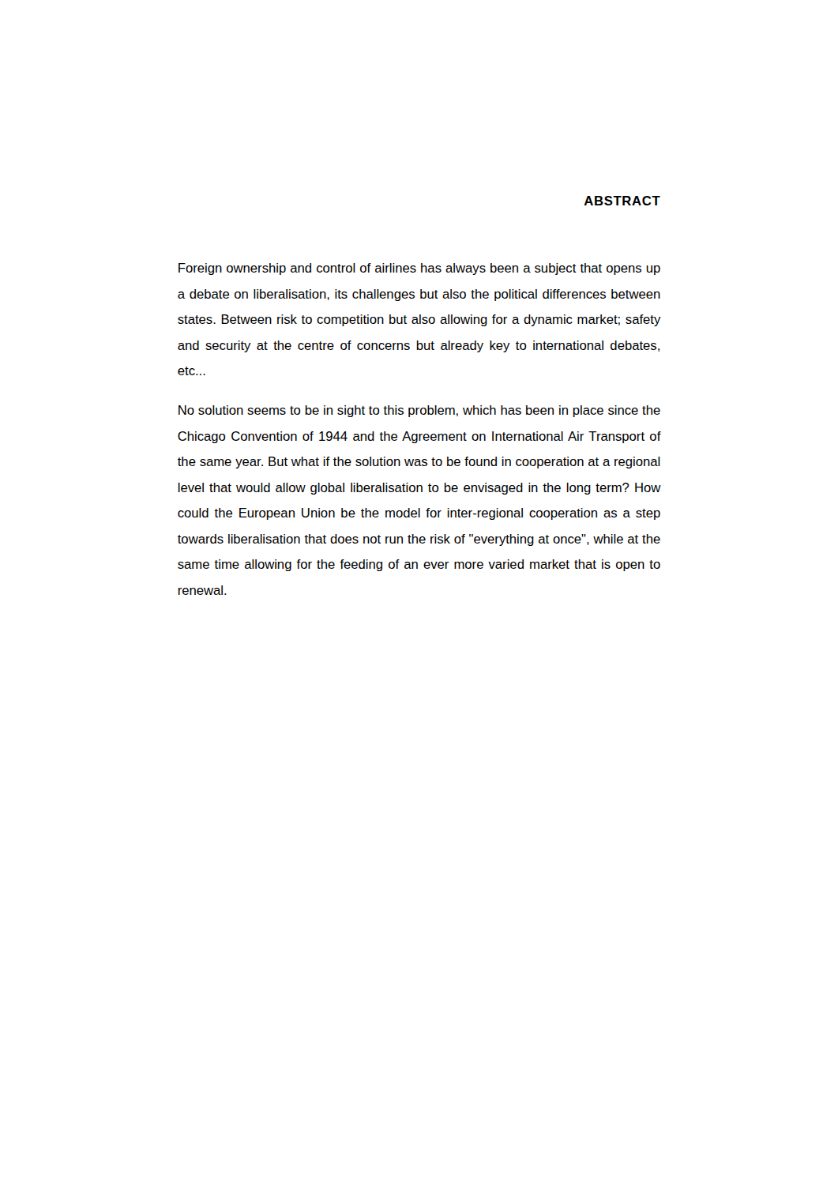ABSTRACT
Foreign ownership and control of airlines has always been a subject that opens up a debate on liberalisation, its challenges but also the political differences between states. Between risk to competition but also allowing for a dynamic market; safety and security at the centre of concerns but already key to international debates, etc...
No solution seems to be in sight to this problem, which has been in place since the Chicago Convention of 1944 and the Agreement on International Air Transport of the same year. But what if the solution was to be found in cooperation at a regional level that would allow global liberalisation to be envisaged in the long term? How could the European Union be the model for inter-regional cooperation as a step towards liberalisation that does not run the risk of "everything at once", while at the same time allowing for the feeding of an ever more varied market that is open to renewal.